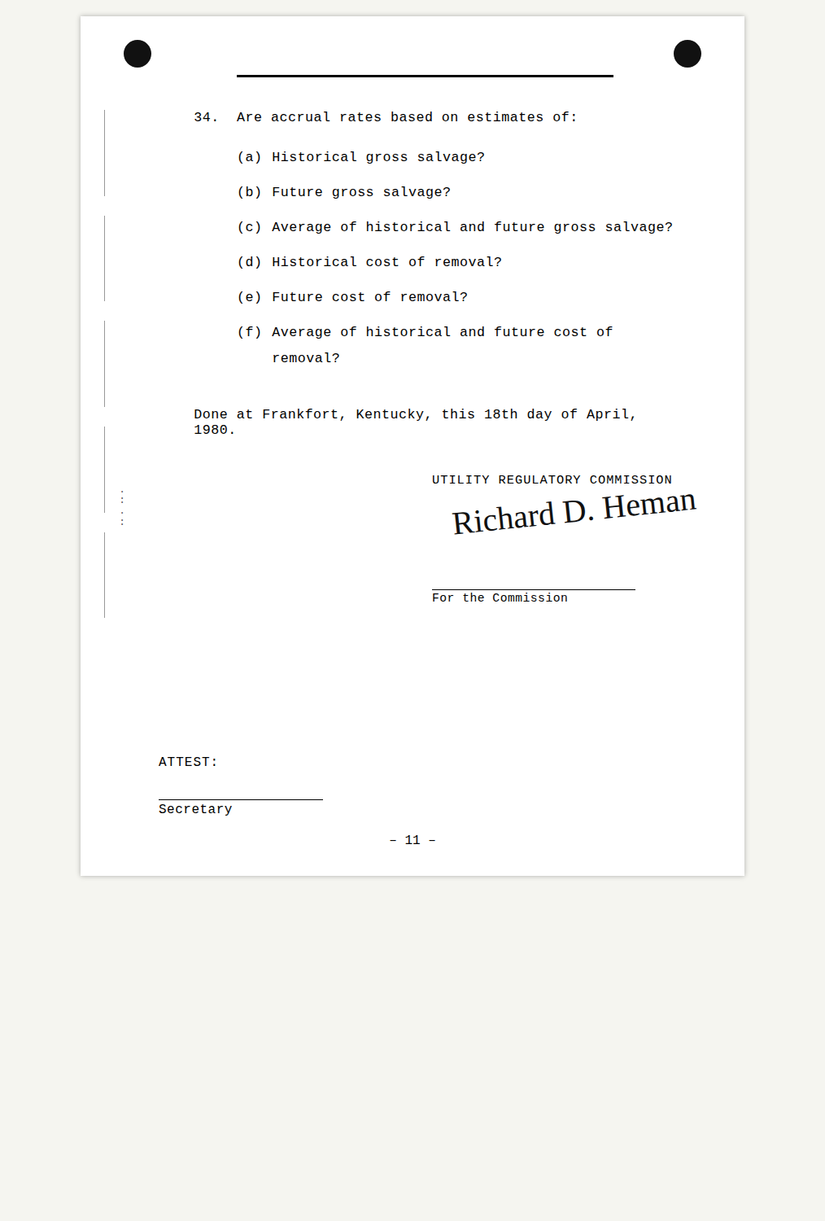34.
Are accrual rates based on estimates of:
(a) Historical gross salvage?
(b) Future gross salvage?
(c) Average of historical and future gross salvage?
(d) Historical cost of removal?
(e) Future cost of removal?
(f) Average of historical and future cost of removal?
Done at Frankfort, Kentucky, this 18th day of April, 1980.
UTILITY REGULATORY COMMISSION
Richard D. Heman
For the Commission
.
:
.
:
ATTEST:
Secretary
– 11 –